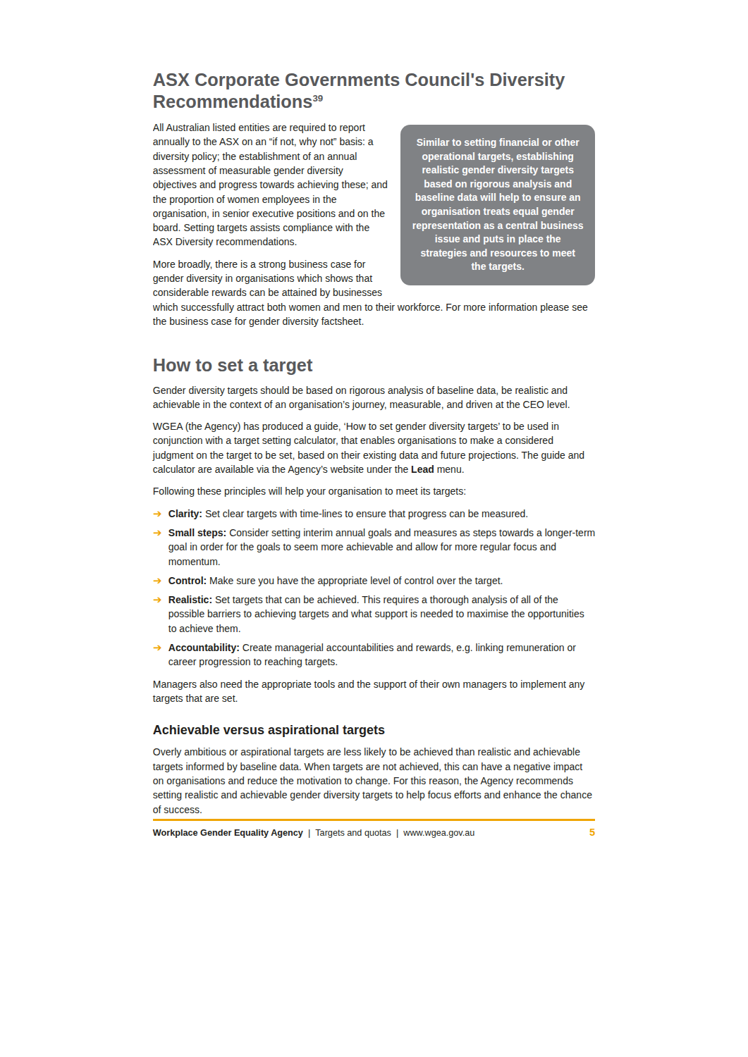ASX Corporate Governments Council's Diversity Recommendations39
Similar to setting financial or other operational targets, establishing realistic gender diversity targets based on rigorous analysis and baseline data will help to ensure an organisation treats equal gender representation as a central business issue and puts in place the strategies and resources to meet the targets.
All Australian listed entities are required to report annually to the ASX on an “if not, why not” basis: a diversity policy; the establishment of an annual assessment of measurable gender diversity objectives and progress towards achieving these; and the proportion of women employees in the organisation, in senior executive positions and on the board. Setting targets assists compliance with the ASX Diversity recommendations.
More broadly, there is a strong business case for gender diversity in organisations which shows that considerable rewards can be attained by businesses which successfully attract both women and men to their workforce. For more information please see the business case for gender diversity factsheet.
How to set a target
Gender diversity targets should be based on rigorous analysis of baseline data, be realistic and achievable in the context of an organisation’s journey, measurable, and driven at the CEO level.
WGEA (the Agency) has produced a guide, ‘How to set gender diversity targets’ to be used in conjunction with a target setting calculator, that enables organisations to make a considered judgment on the target to be set, based on their existing data and future projections. The guide and calculator are available via the Agency’s website under the Lead menu.
Following these principles will help your organisation to meet its targets:
Clarity: Set clear targets with time-lines to ensure that progress can be measured.
Small steps: Consider setting interim annual goals and measures as steps towards a longer-term goal in order for the goals to seem more achievable and allow for more regular focus and momentum.
Control: Make sure you have the appropriate level of control over the target.
Realistic: Set targets that can be achieved. This requires a thorough analysis of all of the possible barriers to achieving targets and what support is needed to maximise the opportunities to achieve them.
Accountability: Create managerial accountabilities and rewards, e.g. linking remuneration or career progression to reaching targets.
Managers also need the appropriate tools and the support of their own managers to implement any targets that are set.
Achievable versus aspirational targets
Overly ambitious or aspirational targets are less likely to be achieved than realistic and achievable targets informed by baseline data. When targets are not achieved, this can have a negative impact on organisations and reduce the motivation to change. For this reason, the Agency recommends setting realistic and achievable gender diversity targets to help focus efforts and enhance the chance of success.
Workplace Gender Equality Agency | Targets and quotas | www.wgea.gov.au
5